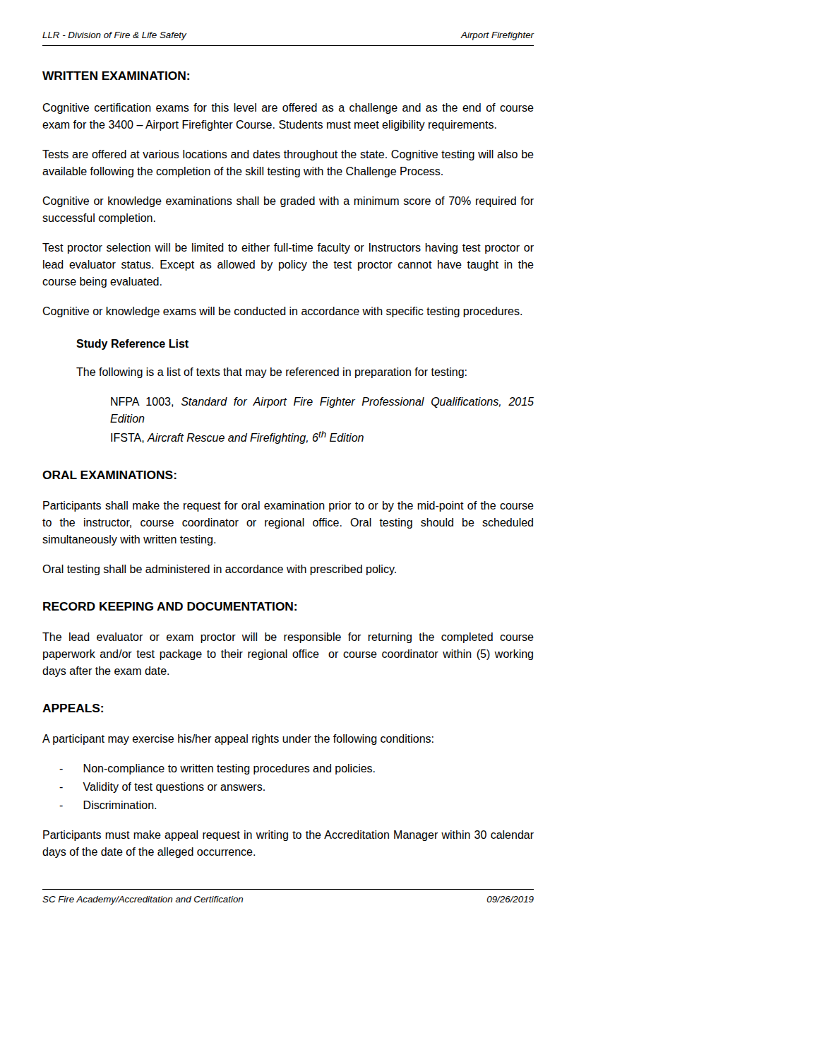LLR - Division of Fire & Life Safety Airport Firefighter
WRITTEN EXAMINATION:
Cognitive certification exams for this level are offered as a challenge and as the end of course exam for the 3400 – Airport Firefighter Course. Students must meet eligibility requirements.
Tests are offered at various locations and dates throughout the state. Cognitive testing will also be available following the completion of the skill testing with the Challenge Process.
Cognitive or knowledge examinations shall be graded with a minimum score of 70% required for successful completion.
Test proctor selection will be limited to either full-time faculty or Instructors having test proctor or lead evaluator status. Except as allowed by policy the test proctor cannot have taught in the course being evaluated.
Cognitive or knowledge exams will be conducted in accordance with specific testing procedures.
Study Reference List
The following is a list of texts that may be referenced in preparation for testing:
NFPA 1003, Standard for Airport Fire Fighter Professional Qualifications, 2015 Edition
IFSTA, Aircraft Rescue and Firefighting, 6th Edition
ORAL EXAMINATIONS:
Participants shall make the request for oral examination prior to or by the mid-point of the course to the instructor, course coordinator or regional office. Oral testing should be scheduled simultaneously with written testing.
Oral testing shall be administered in accordance with prescribed policy.
RECORD KEEPING AND DOCUMENTATION:
The lead evaluator or exam proctor will be responsible for returning the completed course paperwork and/or test package to their regional office or course coordinator within (5) working days after the exam date.
APPEALS:
A participant may exercise his/her appeal rights under the following conditions:
Non-compliance to written testing procedures and policies.
Validity of test questions or answers.
Discrimination.
Participants must make appeal request in writing to the Accreditation Manager within 30 calendar days of the date of the alleged occurrence.
SC Fire Academy/Accreditation and Certification 09/26/2019